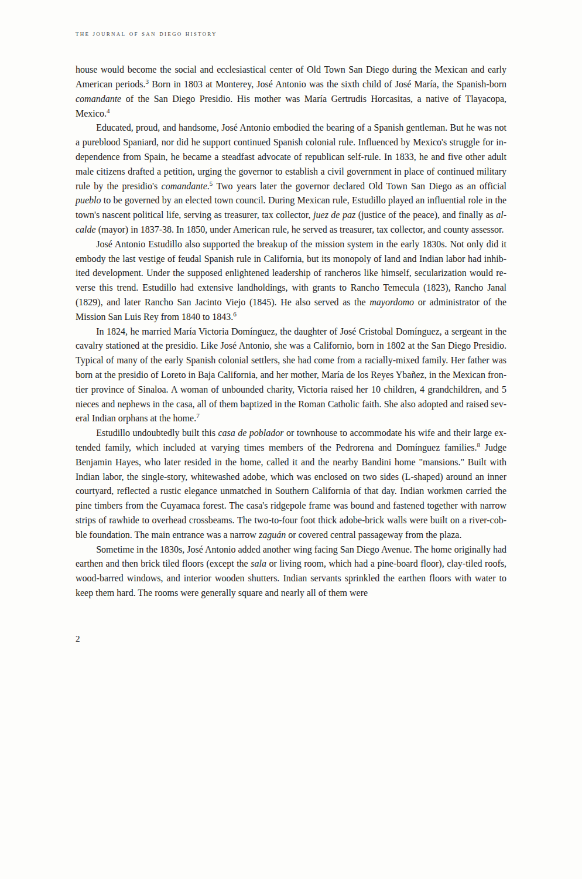The Journal of San Diego History
house would become the social and ecclesiastical center of Old Town San Diego during the Mexican and early American periods.3 Born in 1803 at Monterey, José Antonio was the sixth child of José María, the Spanish-born comandante of the San Diego Presidio. His mother was María Gertrudis Horcasitas, a native of Tlayacopa, Mexico.4
Educated, proud, and handsome, José Antonio embodied the bearing of a Spanish gentleman. But he was not a pureblood Spaniard, nor did he support continued Spanish colonial rule. Influenced by Mexico's struggle for independence from Spain, he became a steadfast advocate of republican self-rule. In 1833, he and five other adult male citizens drafted a petition, urging the governor to establish a civil government in place of continued military rule by the presidio's comandante.5 Two years later the governor declared Old Town San Diego as an official pueblo to be governed by an elected town council. During Mexican rule, Estudillo played an influential role in the town's nascent political life, serving as treasurer, tax collector, juez de paz (justice of the peace), and finally as alcalde (mayor) in 1837-38. In 1850, under American rule, he served as treasurer, tax collector, and county assessor.
José Antonio Estudillo also supported the breakup of the mission system in the early 1830s. Not only did it embody the last vestige of feudal Spanish rule in California, but its monopoly of land and Indian labor had inhibited development. Under the supposed enlightened leadership of rancheros like himself, secularization would reverse this trend. Estudillo had extensive landholdings, with grants to Rancho Temecula (1823), Rancho Janal (1829), and later Rancho San Jacinto Viejo (1845). He also served as the mayordomo or administrator of the Mission San Luis Rey from 1840 to 1843.6
In 1824, he married María Victoria Domínguez, the daughter of José Cristobal Domínguez, a sergeant in the cavalry stationed at the presidio. Like José Antonio, she was a Californio, born in 1802 at the San Diego Presidio. Typical of many of the early Spanish colonial settlers, she had come from a racially-mixed family. Her father was born at the presidio of Loreto in Baja California, and her mother, María de los Reyes Ybañez, in the Mexican frontier province of Sinaloa. A woman of unbounded charity, Victoria raised her 10 children, 4 grandchildren, and 5 nieces and nephews in the casa, all of them baptized in the Roman Catholic faith. She also adopted and raised several Indian orphans at the home.7
Estudillo undoubtedly built this casa de poblador or townhouse to accommodate his wife and their large extended family, which included at varying times members of the Pedrorena and Domínguez families.8 Judge Benjamin Hayes, who later resided in the home, called it and the nearby Bandini home "mansions." Built with Indian labor, the single-story, whitewashed adobe, which was enclosed on two sides (L-shaped) around an inner courtyard, reflected a rustic elegance unmatched in Southern California of that day. Indian workmen carried the pine timbers from the Cuyamaca forest. The casa's ridgepole frame was bound and fastened together with narrow strips of rawhide to overhead crossbeams. The two-to-four foot thick adobe-brick walls were built on a river-cobble foundation. The main entrance was a narrow zaguán or covered central passageway from the plaza.
Sometime in the 1830s, José Antonio added another wing facing San Diego Avenue. The home originally had earthen and then brick tiled floors (except the sala or living room, which had a pine-board floor), clay-tiled roofs, wood-barred windows, and interior wooden shutters. Indian servants sprinkled the earthen floors with water to keep them hard. The rooms were generally square and nearly all of them were
2